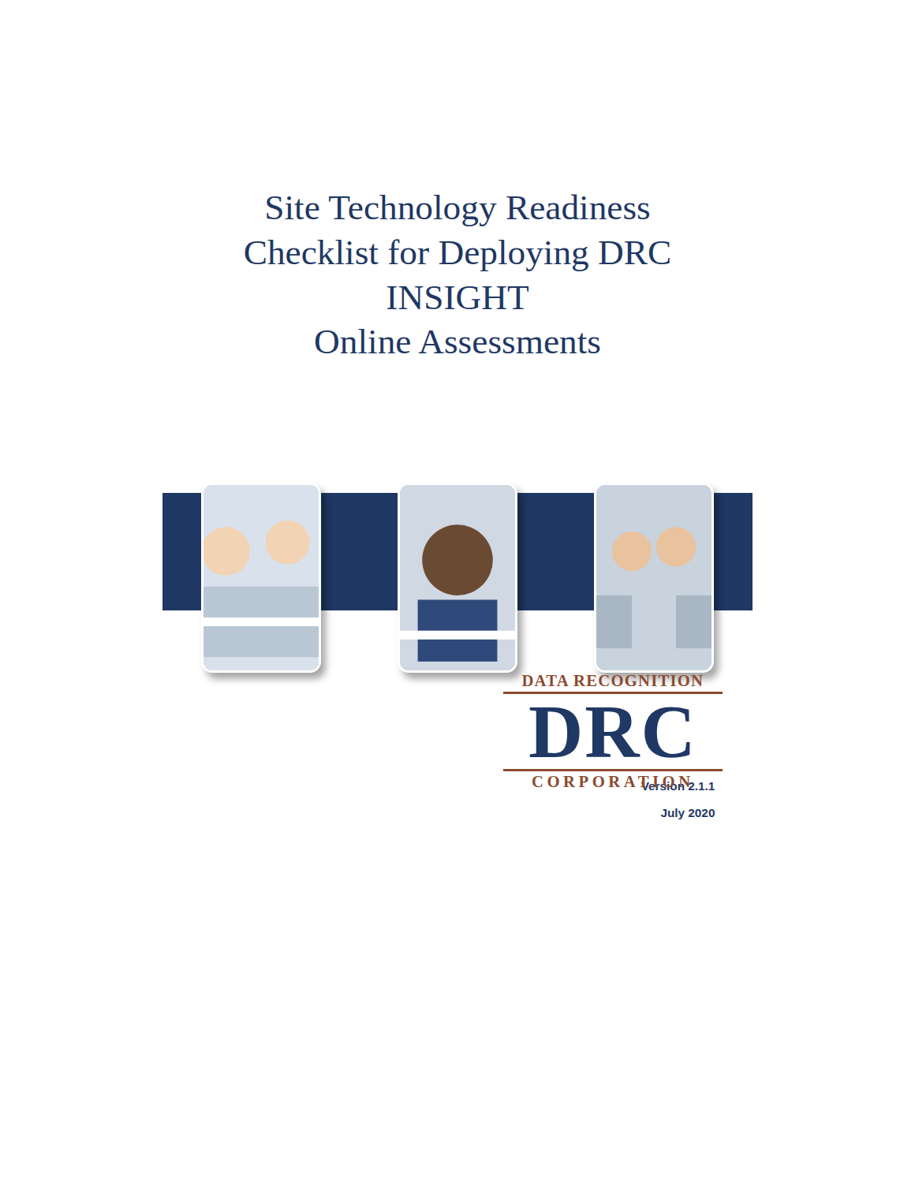Site Technology Readiness Checklist for Deploying DRC INSIGHT
Online Assessments
Version 2.1.1
July 2020
DATA RECOGNITION
DRC
CORPORATION